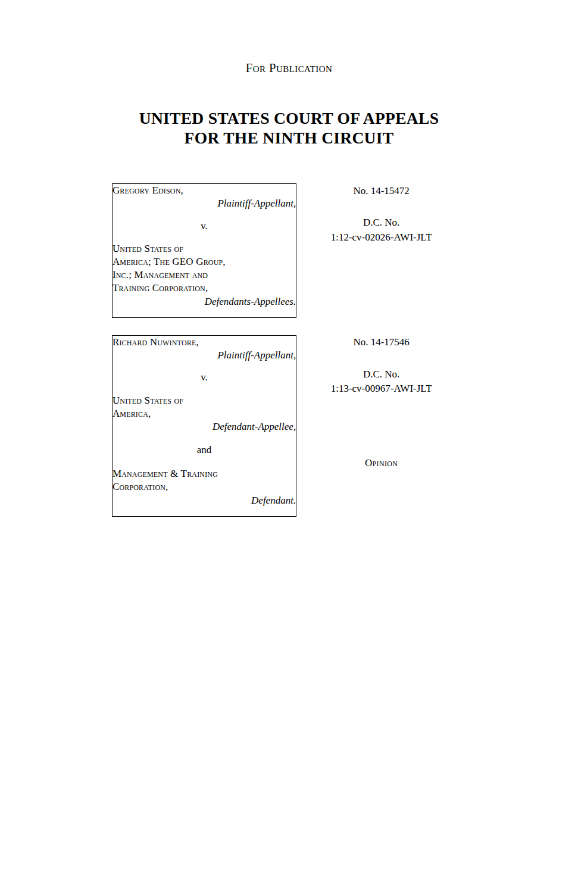For Publication
UNITED STATES COURT OF APPEALS FOR THE NINTH CIRCUIT
| Gregory Edison, Plaintiff-Appellant, v. United States of America; The GEO Group, Inc.; Management and Training Corporation, Defendants-Appellees. | No. 14-15472 D.C. No. 1:12-cv-02026-AWI-JLT |
| Richard Nuwintore, Plaintiff-Appellant, v. United States of America, Defendant-Appellee, and Management & Training Corporation, Defendant. | No. 14-17546 D.C. No. 1:13-cv-00967-AWI-JLT Opinion |